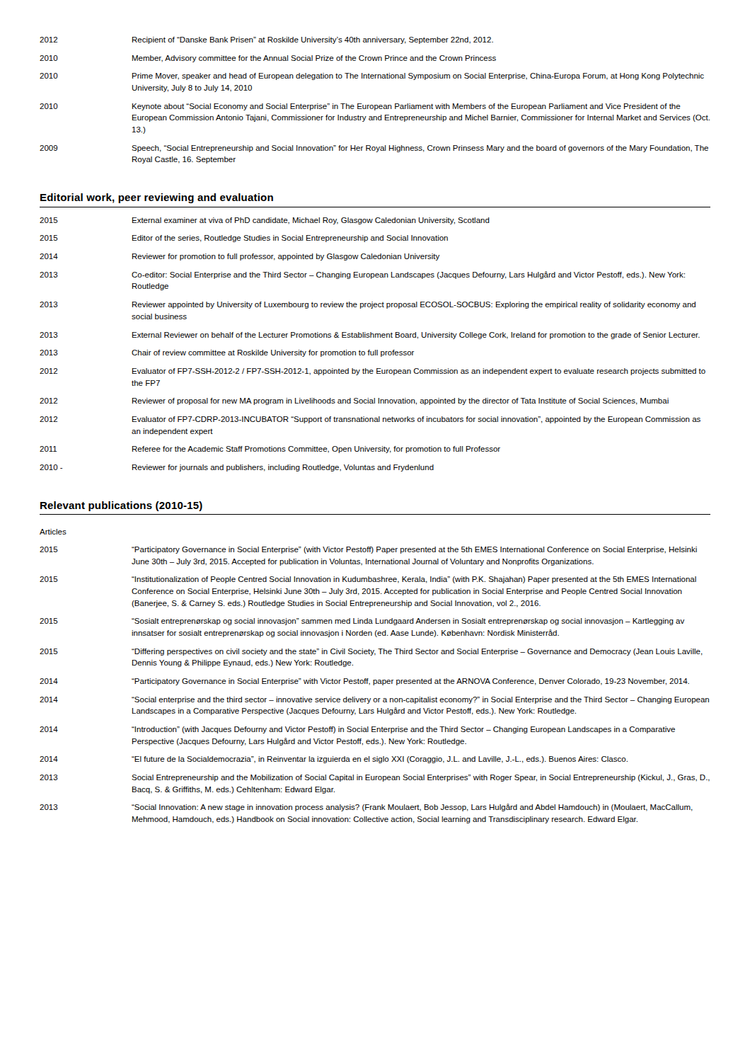2012
Recipient of “Danske Bank Prisen” at Roskilde University’s 40th anniversary, September 22nd, 2012.
2010
Member, Advisory committee for the Annual Social Prize of the Crown Prince and the Crown Princess
2010
Prime Mover, speaker and head of European delegation to The International Symposium on Social Enterprise, China-Europa Forum, at Hong Kong Polytechnic University, July 8 to July 14, 2010
2010
Keynote about “Social Economy and Social Enterprise” in The European Parliament with Members of the European Parliament and Vice President of the European Commission Antonio Tajani, Commissioner for Industry and Entrepreneurship and Michel Barnier, Commissioner for Internal Market and Services (Oct. 13.)
2009
Speech, “Social Entrepreneurship and Social Innovation” for Her Royal Highness, Crown Prinsess Mary and the board of governors of the Mary Foundation, The Royal Castle, 16. September
Editorial work, peer reviewing and evaluation
2015
External examiner at viva of PhD candidate, Michael Roy, Glasgow Caledonian University, Scotland
2015
Editor of the series, Routledge Studies in Social Entrepreneurship and Social Innovation
2014
Reviewer for promotion to full professor, appointed by Glasgow Caledonian University
2013
Co-editor: Social Enterprise and the Third Sector – Changing European Landscapes (Jacques Defourny, Lars Hulgård and Victor Pestoff, eds.). New York: Routledge
2013
Reviewer appointed by University of Luxembourg to review the project proposal ECOSOL-SOCBUS: Exploring the empirical reality of solidarity economy and social business
2013
External Reviewer on behalf of the Lecturer Promotions & Establishment Board, University College Cork, Ireland for promotion to the grade of Senior Lecturer.
2013
Chair of review committee at Roskilde University for promotion to full professor
2012
Evaluator of FP7-SSH-2012-2 / FP7-SSH-2012-1, appointed by the European Commission as an independent expert to evaluate research projects submitted to the FP7
2012
Reviewer of proposal for new MA program in Livelihoods and Social Innovation, appointed by the director of Tata Institute of Social Sciences, Mumbai
2012
Evaluator of FP7-CDRP-2013-INCUBATOR “Support of transnational networks of incubators for social innovation”, appointed by the European Commission as an independent expert
2011
Referee for the Academic Staff Promotions Committee, Open University, for promotion to full Professor
2010 -
Reviewer for journals and publishers, including Routledge, Voluntas and Frydenlund
Relevant publications (2010-15)
Articles
2015
“Participatory Governance in Social Enterprise” (with Victor Pestoff) Paper presented at the 5th EMES International Conference on Social Enterprise, Helsinki June 30th – July 3rd, 2015. Accepted for publication in Voluntas, International Journal of Voluntary and Nonprofits Organizations.
2015
“Institutionalization of People Centred Social Innovation in Kudumbashree, Kerala, India” (with P.K. Shajahan) Paper presented at the 5th EMES International Conference on Social Enterprise, Helsinki June 30th – July 3rd, 2015. Accepted for publication in Social Enterprise and People Centred Social Innovation (Banerjee, S. & Carney S. eds.) Routledge Studies in Social Entrepreneurship and Social Innovation, vol 2., 2016.
2015
“Sosialt entreprenørskap og social innovasjon” sammen med Linda Lundgaard Andersen in Sosialt entreprenørskap og social innovasjon – Kartlegging av innsatser for sosialt entreprenørskap og social innovasjon i Norden (ed. Aase Lunde). København: Nordisk Ministerråd.
2015
“Differing perspectives on civil society and the state” in Civil Society, The Third Sector and Social Enterprise – Governance and Democracy (Jean Louis Laville, Dennis Young & Philippe Eynaud, eds.) New York: Routledge.
2014
“Participatory Governance in Social Enterprise” with Victor Pestoff, paper presented at the ARNOVA Conference, Denver Colorado, 19-23 November, 2014.
2014
“Social enterprise and the third sector – innovative service delivery or a non-capitalist economy?” in Social Enterprise and the Third Sector – Changing European Landscapes in a Comparative Perspective (Jacques Defourny, Lars Hulgård and Victor Pestoff, eds.). New York: Routledge.
2014
“Introduction” (with Jacques Defourny and Victor Pestoff) in Social Enterprise and the Third Sector – Changing European Landscapes in a Comparative Perspective (Jacques Defourny, Lars Hulgård and Victor Pestoff, eds.). New York: Routledge.
2014
“El future de la Socialdemocrazia”, in Reinventar la izguierda en el siglo XXI (Coraggio, J.L. and Laville, J.-L., eds.). Buenos Aires: Clasco.
2013
Social Entrepreneurship and the Mobilization of Social Capital in European Social Enterprises” with Roger Spear, in Social Entrepreneurship (Kickul, J., Gras, D., Bacq, S. & Griffiths, M. eds.) Cehltenham: Edward Elgar.
2013
“Social Innovation: A new stage in innovation process analysis? (Frank Moulaert, Bob Jessop, Lars Hulgård and Abdel Hamdouch) in (Moulaert, MacCallum, Mehmood, Hamdouch, eds.) Handbook on Social innovation: Collective action, Social learning and Transdisciplinary research. Edward Elgar.